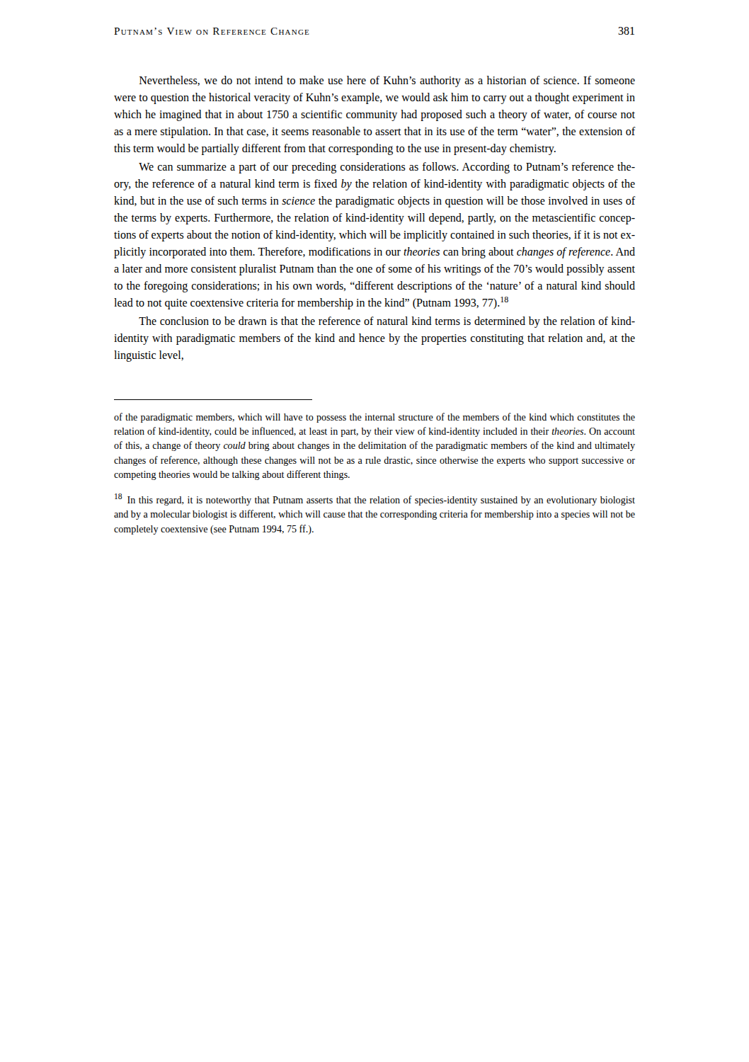Putnam’s View on Reference Change 381
Nevertheless, we do not intend to make use here of Kuhn’s authority as a historian of science. If someone were to question the historical veracity of Kuhn’s example, we would ask him to carry out a thought experiment in which he imagined that in about 1750 a scientific community had proposed such a theory of water, of course not as a mere stipulation. In that case, it seems reasonable to assert that in its use of the term “water”, the extension of this term would be partially different from that corresponding to the use in present-day chemistry.
We can summarize a part of our preceding considerations as follows. According to Putnam’s reference theory, the reference of a natural kind term is fixed by the relation of kind-identity with paradigmatic objects of the kind, but in the use of such terms in science the paradigmatic objects in question will be those involved in uses of the terms by experts. Furthermore, the relation of kind-identity will depend, partly, on the metascientific conceptions of experts about the notion of kind-identity, which will be implicitly contained in such theories, if it is not explicitly incorporated into them. Therefore, modifications in our theories can bring about changes of reference. And a later and more consistent pluralist Putnam than the one of some of his writings of the 70’s would possibly assent to the foregoing considerations; in his own words, “different descriptions of the ‘nature’ of a natural kind should lead to not quite coextensive criteria for membership in the kind” (Putnam 1993, 77).18
The conclusion to be drawn is that the reference of natural kind terms is determined by the relation of kind-identity with paradigmatic members of the kind and hence by the properties constituting that relation and, at the linguistic level,
of the paradigmatic members, which will have to possess the internal structure of the members of the kind which constitutes the relation of kind-identity, could be influenced, at least in part, by their view of kind-identity included in their theories. On account of this, a change of theory could bring about changes in the delimitation of the paradigmatic members of the kind and ultimately changes of reference, although these changes will not be as a rule drastic, since otherwise the experts who support successive or competing theories would be talking about different things.
18 In this regard, it is noteworthy that Putnam asserts that the relation of species-identity sustained by an evolutionary biologist and by a molecular biologist is different, which will cause that the corresponding criteria for membership into a species will not be completely coextensive (see Putnam 1994, 75 ff.).